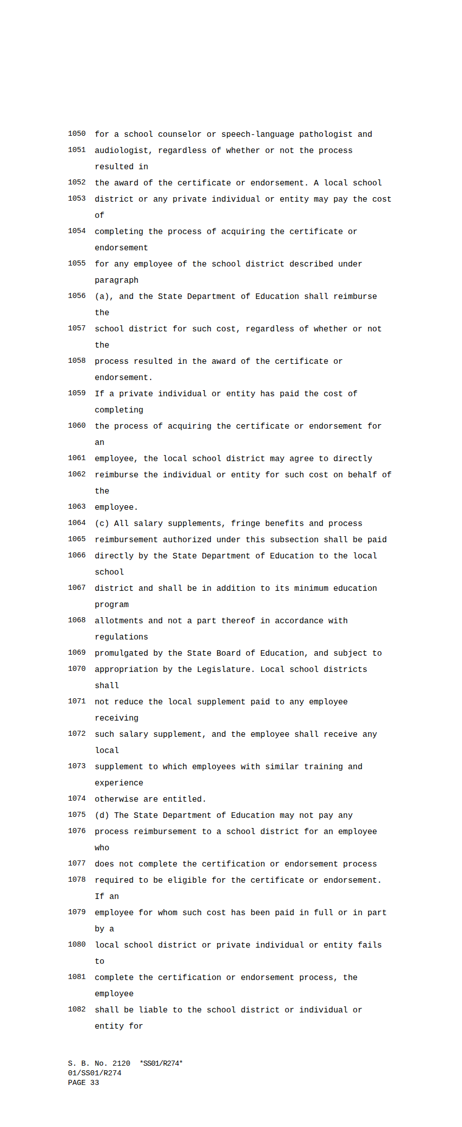1050for a school counselor or speech-language pathologist and 1051audiologist, regardless of whether or not the process resulted in 1052the award of the certificate or endorsement. A local school 1053district or any private individual or entity may pay the cost of 1054completing the process of acquiring the certificate or endorsement 1055for any employee of the school district described under paragraph 1056(a), and the State Department of Education shall reimburse the 1057school district for such cost, regardless of whether or not the 1058process resulted in the award of the certificate or endorsement. 1059 If a private individual or entity has paid the cost of completing 1060the process of acquiring the certificate or endorsement for an 1061employee, the local school district may agree to directly 1062reimburse the individual or entity for such cost on behalf of the 1063employee. 1064 (c) All salary supplements, fringe benefits and process 1065reimbursement authorized under this subsection shall be paid 1066directly by the State Department of Education to the local school 1067district and shall be in addition to its minimum education program 1068allotments and not a part thereof in accordance with regulations 1069promulgated by the State Board of Education, and subject to 1070appropriation by the Legislature. Local school districts shall 1071not reduce the local supplement paid to any employee receiving 1072such salary supplement, and the employee shall receive any local 1073supplement to which employees with similar training and experience 1074otherwise are entitled. 1075 (d) The State Department of Education may not pay any 1076process reimbursement to a school district for an employee who 1077does not complete the certification or endorsement process 1078required to be eligible for the certificate or endorsement. If an 1079employee for whom such cost has been paid in full or in part by a 1080local school district or private individual or entity fails to 1081complete the certification or endorsement process, the employee 1082shall be liable to the school district or individual or entity for
S. B. No. 2120 *SS01/R274*
01/SS01/R274
PAGE 33